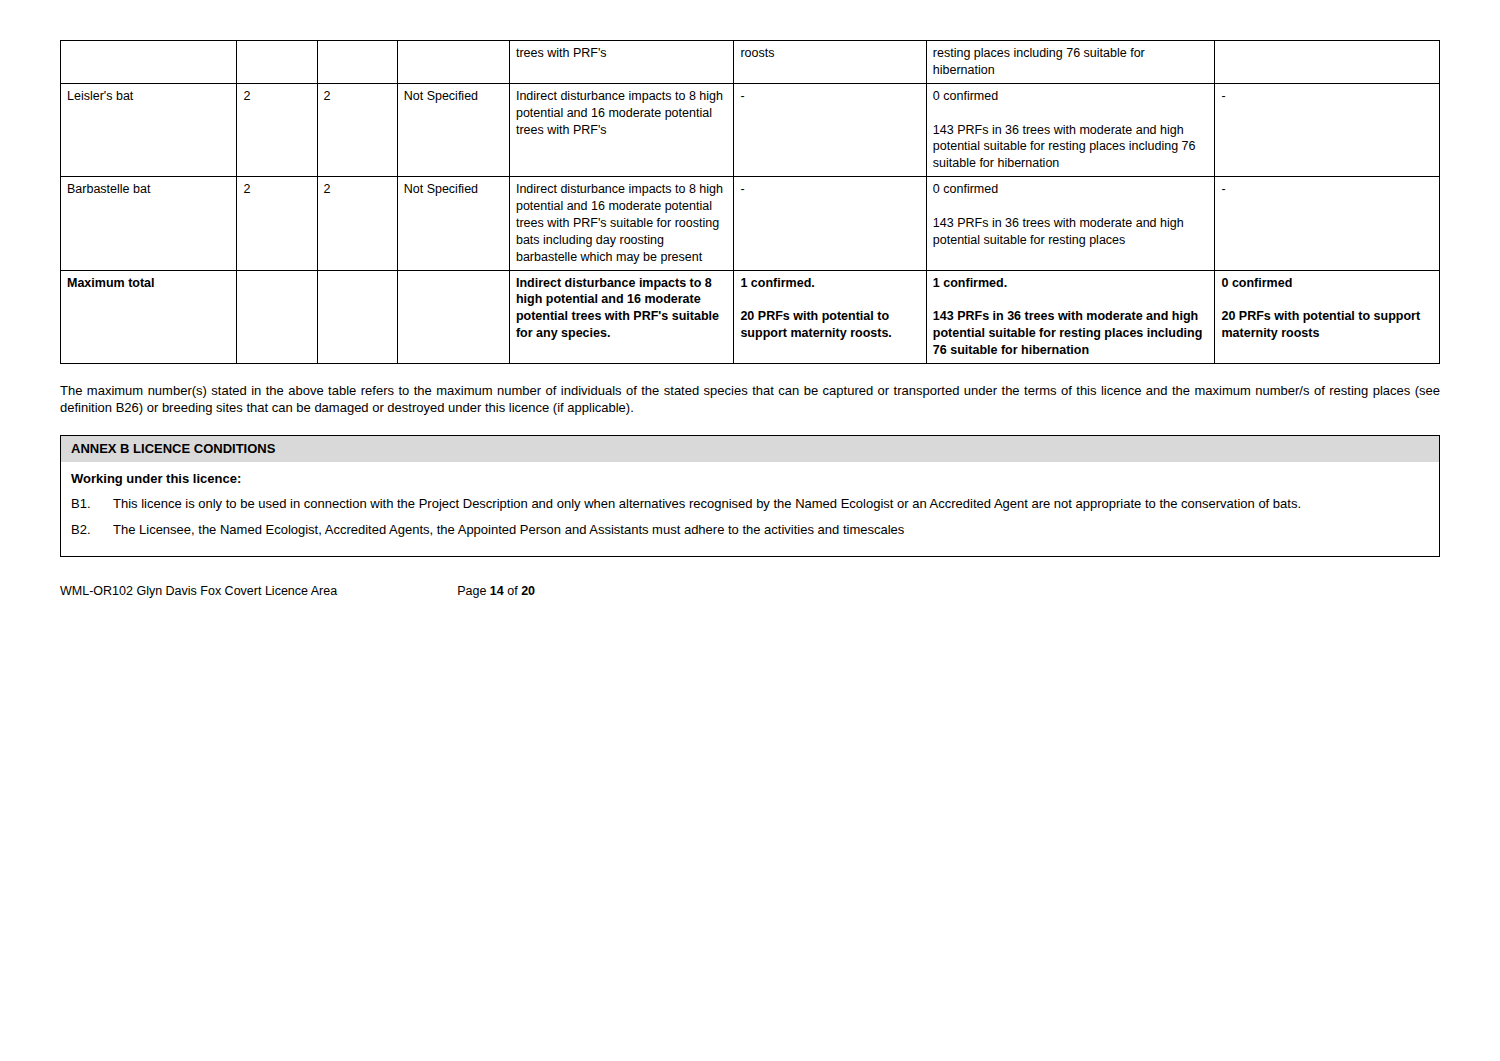| | | | | trees with PRF's | roosts | resting places including 76 suitable for hibernation | |
| Leisler's bat | 2 | 2 | Not Specified | Indirect disturbance impacts to 8 high potential and 16 moderate potential trees with PRF's | - | 0 confirmed 143 PRFs in 36 trees with moderate and high potential suitable for resting places including 76 suitable for hibernation | - |
| Barbastelle bat | 2 | 2 | Not Specified | Indirect disturbance impacts to 8 high potential and 16 moderate potential trees with PRF's suitable for roosting bats including day roosting barbastelle which may be present | - | 0 confirmed 143 PRFs in 36 trees with moderate and high potential suitable for resting places | - |
| Maximum total | | | | Indirect disturbance impacts to 8 high potential and 16 moderate potential trees with PRF's suitable for any species. | 1 confirmed. 20 PRFs with potential to support maternity roosts. | 1 confirmed. 143 PRFs in 36 trees with moderate and high potential suitable for resting places including 76 suitable for hibernation | 0 confirmed 20 PRFs with potential to support maternity roosts |
The maximum number(s) stated in the above table refers to the maximum number of individuals of the stated species that can be captured or transported under the terms of this licence and the maximum number/s of resting places (see definition B26) or breeding sites that can be damaged or destroyed under this licence (if applicable).
ANNEX B LICENCE CONDITIONS
Working under this licence:
B1. This licence is only to be used in connection with the Project Description and only when alternatives recognised by the Named Ecologist or an Accredited Agent are not appropriate to the conservation of bats.
B2. The Licensee, the Named Ecologist, Accredited Agents, the Appointed Person and Assistants must adhere to the activities and timescales
WML-OR102 Glyn Davis Fox Covert Licence Area
Page 14 of 20